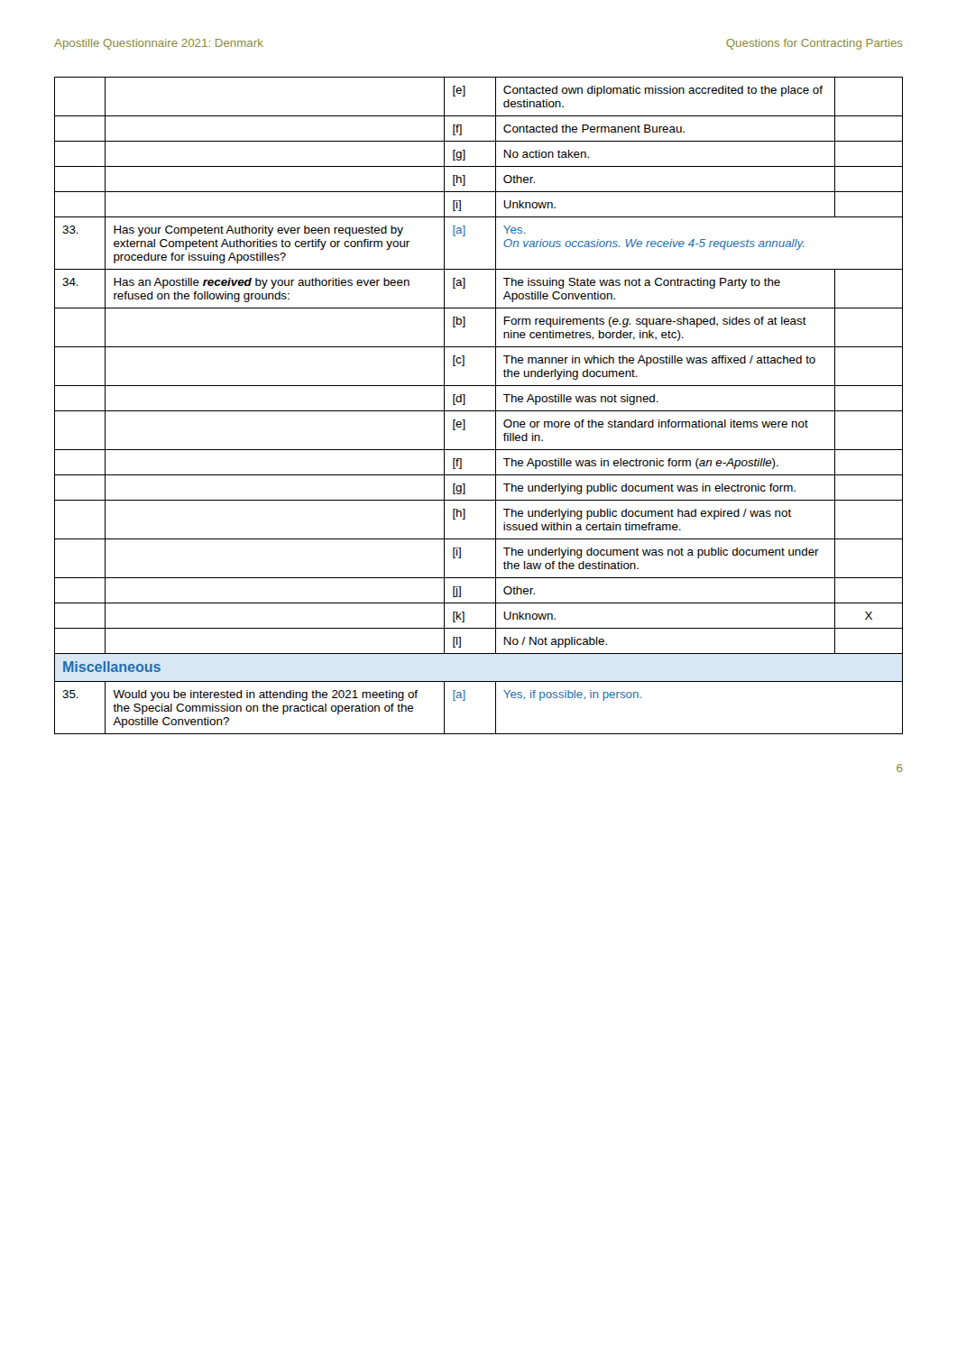Apostille Questionnaire 2021: Denmark
Questions for Contracting Parties
| | | [e] | Contacted own diplomatic mission accredited to the place of destination. | |
| | | [f] | Contacted the Permanent Bureau. | |
| | | [g] | No action taken. | |
| | | [h] | Other. | |
| | | [i] | Unknown. | |
| 33. | Has your Competent Authority ever been requested by external Competent Authorities to certify or confirm your procedure for issuing Apostilles? | [a] | Yes. On various occasions. We receive 4-5 requests annually. |
| 34. | Has an Apostille received by your authorities ever been refused on the following grounds: | [a] | The issuing State was not a Contracting Party to the Apostille Convention. | |
| | | [b] | Form requirements ( e.g. square-shaped, sides of at least nine centimetres, border, ink, etc). | |
| | | [c] | The manner in which the Apostille was affixed / attached to the underlying document. | |
| | | [d] | The Apostille was not signed. | |
| | | [e] | One or more of the standard informational items were not filled in. | |
| | | [f] | The Apostille was in electronic form ( an e-Apostille ). | |
| | | [g] | The underlying public document was in electronic form. | |
| | | [h] | The underlying public document had expired / was not issued within a certain timeframe. | |
| | | [i] | The underlying document was not a public document under the law of the destination. | |
| | | [j] | Other. | |
| | | [k] | Unknown. | X |
| | | [l] | No / Not applicable. | |
| Miscellaneous |
| 35. | Would you be interested in attending the 2021 meeting of the Special Commission on the practical operation of the Apostille Convention? | [a] | Yes, if possible, in person. |
6